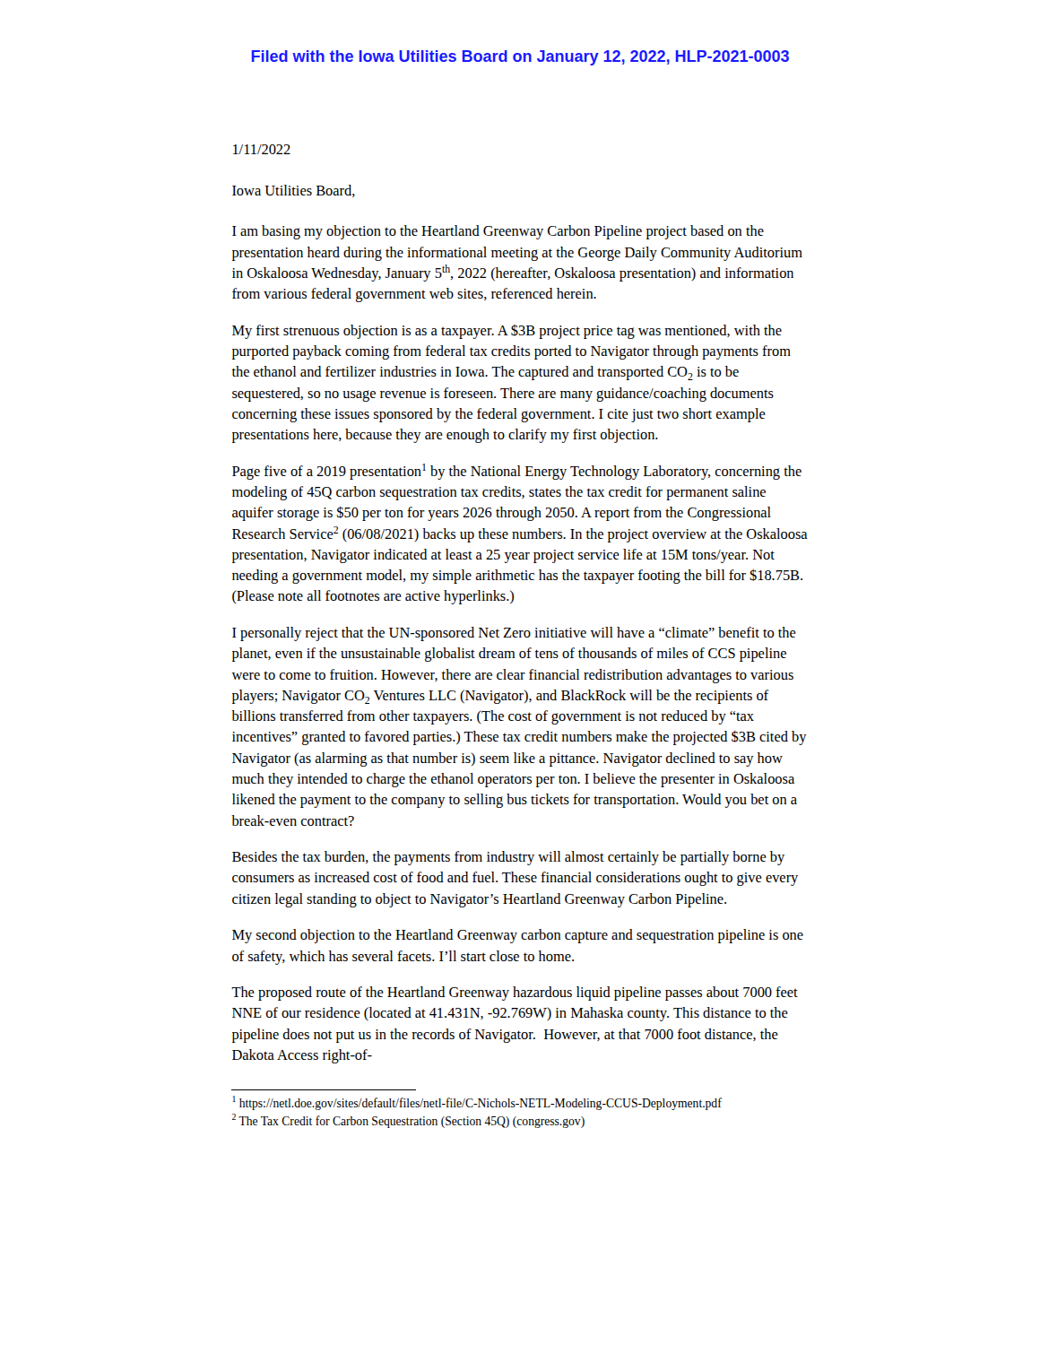Filed with the Iowa Utilities Board on January 12, 2022, HLP-2021-0003
1/11/2022
Iowa Utilities Board,
I am basing my objection to the Heartland Greenway Carbon Pipeline project based on the presentation heard during the informational meeting at the George Daily Community Auditorium in Oskaloosa Wednesday, January 5th, 2022 (hereafter, Oskaloosa presentation) and information from various federal government web sites, referenced herein.
My first strenuous objection is as a taxpayer. A $3B project price tag was mentioned, with the purported payback coming from federal tax credits ported to Navigator through payments from the ethanol and fertilizer industries in Iowa. The captured and transported CO2 is to be sequestered, so no usage revenue is foreseen. There are many guidance/coaching documents concerning these issues sponsored by the federal government. I cite just two short example presentations here, because they are enough to clarify my first objection.
Page five of a 2019 presentation1 by the National Energy Technology Laboratory, concerning the modeling of 45Q carbon sequestration tax credits, states the tax credit for permanent saline aquifer storage is $50 per ton for years 2026 through 2050. A report from the Congressional Research Service2 (06/08/2021) backs up these numbers. In the project overview at the Oskaloosa presentation, Navigator indicated at least a 25 year project service life at 15M tons/year. Not needing a government model, my simple arithmetic has the taxpayer footing the bill for $18.75B. (Please note all footnotes are active hyperlinks.)
I personally reject that the UN-sponsored Net Zero initiative will have a “climate” benefit to the planet, even if the unsustainable globalist dream of tens of thousands of miles of CCS pipeline were to come to fruition. However, there are clear financial redistribution advantages to various players; Navigator CO2 Ventures LLC (Navigator), and BlackRock will be the recipients of billions transferred from other taxpayers. (The cost of government is not reduced by “tax incentives” granted to favored parties.) These tax credit numbers make the projected $3B cited by Navigator (as alarming as that number is) seem like a pittance. Navigator declined to say how much they intended to charge the ethanol operators per ton. I believe the presenter in Oskaloosa likened the payment to the company to selling bus tickets for transportation. Would you bet on a break-even contract?
Besides the tax burden, the payments from industry will almost certainly be partially borne by consumers as increased cost of food and fuel. These financial considerations ought to give every citizen legal standing to object to Navigator’s Heartland Greenway Carbon Pipeline.
My second objection to the Heartland Greenway carbon capture and sequestration pipeline is one of safety, which has several facets. I’ll start close to home.
The proposed route of the Heartland Greenway hazardous liquid pipeline passes about 7000 feet NNE of our residence (located at 41.431N, -92.769W) in Mahaska county. This distance to the pipeline does not put us in the records of Navigator. However, at that 7000 foot distance, the Dakota Access right-of-
1 https://netl.doe.gov/sites/default/files/netl-file/C-Nichols-NETL-Modeling-CCUS-Deployment.pdf
2 The Tax Credit for Carbon Sequestration (Section 45Q) (congress.gov)